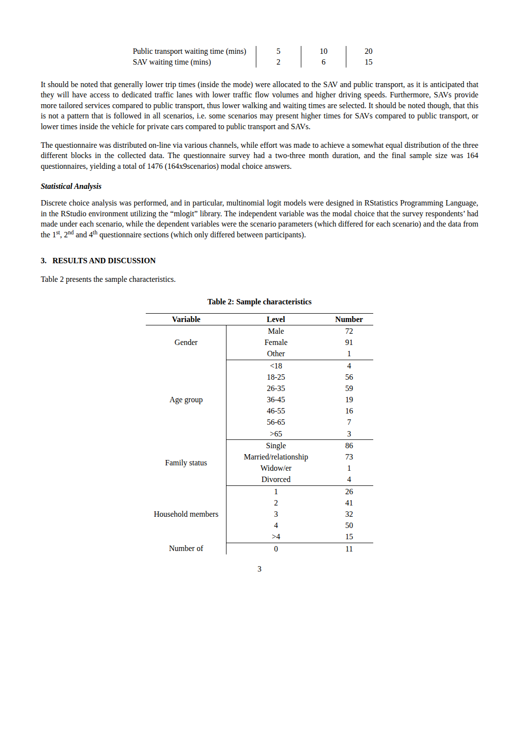| Public transport waiting time (mins) | 5 | 10 | 20 |
| SAV waiting time (mins) | 2 | 6 | 15 |
It should be noted that generally lower trip times (inside the mode) were allocated to the SAV and public transport, as it is anticipated that they will have access to dedicated traffic lanes with lower traffic flow volumes and higher driving speeds. Furthermore, SAVs provide more tailored services compared to public transport, thus lower walking and waiting times are selected. It should be noted though, that this is not a pattern that is followed in all scenarios, i.e. some scenarios may present higher times for SAVs compared to public transport, or lower times inside the vehicle for private cars compared to public transport and SAVs.
The questionnaire was distributed on-line via various channels, while effort was made to achieve a somewhat equal distribution of the three different blocks in the collected data. The questionnaire survey had a two-three month duration, and the final sample size was 164 questionnaires, yielding a total of 1476 (164x9scenarios) modal choice answers.
Statistical Analysis
Discrete choice analysis was performed, and in particular, multinomial logit models were designed in RStatistics Programming Language, in the RStudio environment utilizing the “mlogit” library. The independent variable was the modal choice that the survey respondents’ had made under each scenario, while the dependent variables were the scenario parameters (which differed for each scenario) and the data from the 1st, 2nd and 4th questionnaire sections (which only differed between participants).
3. RESULTS AND DISCUSSION
Table 2 presents the sample characteristics.
Table 2: Sample characteristics
| Variable | Level | Number |
| --- | --- | --- |
| Gender | Male | 72 |
| Female | 91 |
| Other | 1 |
| Age group | <18 | 4 |
| 18-25 | 56 |
| 26-35 | 59 |
| 36-45 | 19 |
| 46-55 | 16 |
| 56-65 | 7 |
| >65 | 3 |
| Family status | Single | 86 |
| Married/relationship | 73 |
| Widow/er | 1 |
| Divorced | 4 |
| Household members | 1 | 26 |
| 2 | 41 |
| 3 | 32 |
| 4 | 50 |
| >4 | 15 |
| Number of | 0 | 11 |
3